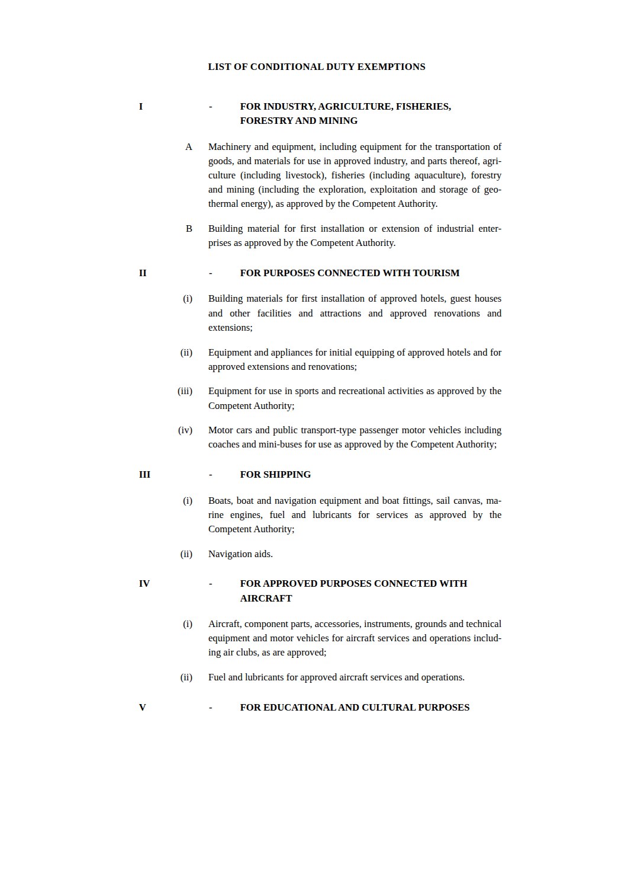LIST OF CONDITIONAL DUTY EXEMPTIONS
I
-
FOR INDUSTRY, AGRICULTURE, FISHERIES, FORESTRY AND MINING
A
Machinery and equipment, including equipment for the transportation of goods, and materials for use in approved industry, and parts thereof, agriculture (including livestock), fisheries (including aquaculture), forestry and mining (including the exploration, exploitation and storage of geothermal energy), as approved by the Competent Authority.
B
Building material for first installation or extension of industrial enterprises as approved by the Competent Authority.
II
-
FOR PURPOSES CONNECTED WITH TOURISM
(i)
Building materials for first installation of approved hotels, guest houses and other facilities and attractions and approved renovations and extensions;
(ii)
Equipment and appliances for initial equipping of approved hotels and for approved extensions and renovations;
(iii)
Equipment for use in sports and recreational activities as approved by the Competent Authority;
(iv)
Motor cars and public transport-type passenger motor vehicles including coaches and mini-buses for use as approved by the Competent Authority;
III
-
FOR SHIPPING
(i)
Boats, boat and navigation equipment and boat fittings, sail canvas, marine engines, fuel and lubricants for services as approved by the Competent Authority;
(ii)
Navigation aids.
IV
-
FOR APPROVED PURPOSES CONNECTED WITH AIRCRAFT
(i)
Aircraft, component parts, accessories, instruments, grounds and technical equipment and motor vehicles for aircraft services and operations including air clubs, as are approved;
(ii)
Fuel and lubricants for approved aircraft services and operations.
V
-
FOR EDUCATIONAL AND CULTURAL PURPOSES